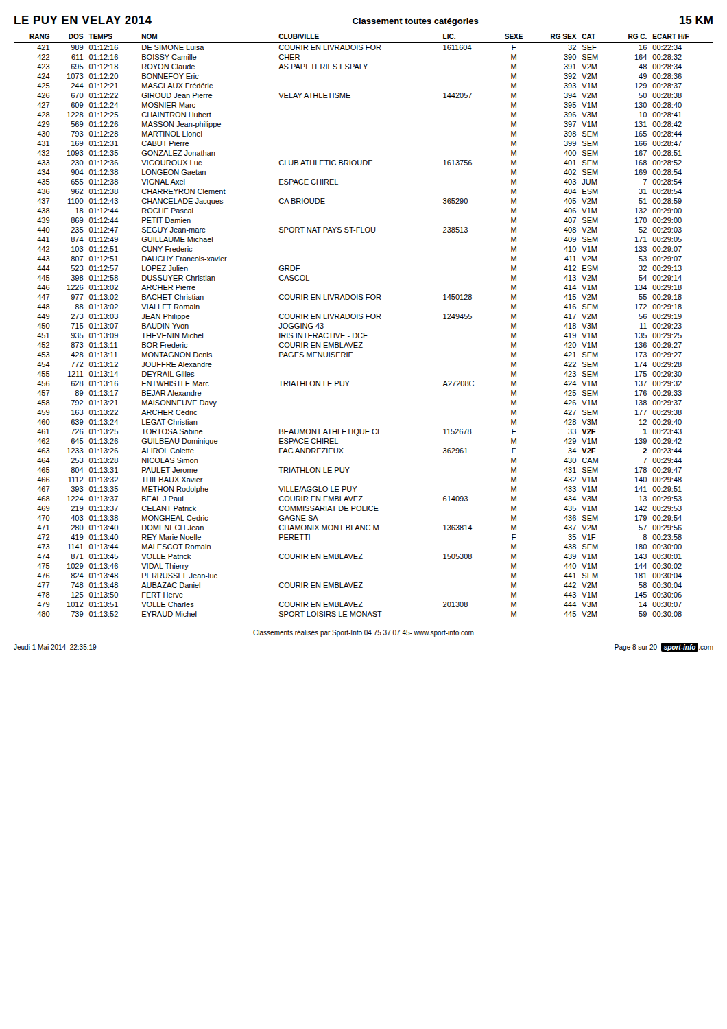LE PUY EN VELAY 2014
Classement toutes catégories
15 KM
| RANG | DOS | TEMPS | NOM | CLUB/VILLE | LIC. | SEXE | RG SEX | CAT | RG C. | ECART H/F |
| --- | --- | --- | --- | --- | --- | --- | --- | --- | --- | --- |
| 421 | 989 | 01:12:16 | DE SIMONE Luisa | COURIR EN LIVRADOIS FOR | 1611604 | F | 32 | SEF | 16 | 00:22:34 |
| 422 | 611 | 01:12:16 | BOISSY Camille | CHER | | M | 390 | SEM | 164 | 00:28:32 |
| 423 | 695 | 01:12:18 | ROYON Claude | AS PAPETERIES ESPALY | | M | 391 | V2M | 48 | 00:28:34 |
| 424 | 1073 | 01:12:20 | BONNEFOY Eric | | | M | 392 | V2M | 49 | 00:28:36 |
| 425 | 244 | 01:12:21 | MASCLAUX Frédéric | | | M | 393 | V1M | 129 | 00:28:37 |
| 426 | 670 | 01:12:22 | GIROUD Jean Pierre | VELAY ATHLETISME | 1442057 | M | 394 | V2M | 50 | 00:28:38 |
| 427 | 609 | 01:12:24 | MOSNIER Marc | | | M | 395 | V1M | 130 | 00:28:40 |
| 428 | 1228 | 01:12:25 | CHAINTRON Hubert | | | M | 396 | V3M | 10 | 00:28:41 |
| 429 | 569 | 01:12:26 | MASSON Jean-philippe | | | M | 397 | V1M | 131 | 00:28:42 |
| 430 | 793 | 01:12:28 | MARTINOL Lionel | | | M | 398 | SEM | 165 | 00:28:44 |
| 431 | 169 | 01:12:31 | CABUT Pierre | | | M | 399 | SEM | 166 | 00:28:47 |
| 432 | 1093 | 01:12:35 | GONZALEZ Jonathan | | | M | 400 | SEM | 167 | 00:28:51 |
| 433 | 230 | 01:12:36 | VIGOUROUX Luc | CLUB ATHLETIC BRIOUDE | 1613756 | M | 401 | SEM | 168 | 00:28:52 |
| 434 | 904 | 01:12:38 | LONGEON Gaetan | | | M | 402 | SEM | 169 | 00:28:54 |
| 435 | 655 | 01:12:38 | VIGNAL Axel | ESPACE CHIREL | | M | 403 | JUM | 7 | 00:28:54 |
| 436 | 962 | 01:12:38 | CHARREYRON Clement | | | M | 404 | ESM | 31 | 00:28:54 |
| 437 | 1100 | 01:12:43 | CHANCELADE Jacques | CA BRIOUDE | 365290 | M | 405 | V2M | 51 | 00:28:59 |
| 438 | 18 | 01:12:44 | ROCHE Pascal | | | M | 406 | V1M | 132 | 00:29:00 |
| 439 | 869 | 01:12:44 | PETIT Damien | | | M | 407 | SEM | 170 | 00:29:00 |
| 440 | 235 | 01:12:47 | SEGUY Jean-marc | SPORT NAT PAYS ST-FLOU | 238513 | M | 408 | V2M | 52 | 00:29:03 |
| 441 | 874 | 01:12:49 | GUILLAUME Michael | | | M | 409 | SEM | 171 | 00:29:05 |
| 442 | 103 | 01:12:51 | CUNY Frederic | | | M | 410 | V1M | 133 | 00:29:07 |
| 443 | 807 | 01:12:51 | DAUCHY Francois-xavier | | | M | 411 | V2M | 53 | 00:29:07 |
| 444 | 523 | 01:12:57 | LOPEZ Julien | GRDF | | M | 412 | ESM | 32 | 00:29:13 |
| 445 | 398 | 01:12:58 | DUSSUYER Christian | CASCOL | | M | 413 | V2M | 54 | 00:29:14 |
| 446 | 1226 | 01:13:02 | ARCHER Pierre | | | M | 414 | V1M | 134 | 00:29:18 |
| 447 | 977 | 01:13:02 | BACHET Christian | COURIR EN LIVRADOIS FOR | 1450128 | M | 415 | V2M | 55 | 00:29:18 |
| 448 | 88 | 01:13:02 | VIALLET Romain | | | M | 416 | SEM | 172 | 00:29:18 |
| 449 | 273 | 01:13:03 | JEAN Philippe | COURIR EN LIVRADOIS FOR | 1249455 | M | 417 | V2M | 56 | 00:29:19 |
| 450 | 715 | 01:13:07 | BAUDIN Yvon | JOGGING 43 | | M | 418 | V3M | 11 | 00:29:23 |
| 451 | 935 | 01:13:09 | THEVENIN Michel | IRIS INTERACTIVE - DCF | | M | 419 | V1M | 135 | 00:29:25 |
| 452 | 873 | 01:13:11 | BOR Frederic | COURIR EN EMBLAVEZ | | M | 420 | V1M | 136 | 00:29:27 |
| 453 | 428 | 01:13:11 | MONTAGNON Denis | PAGES MENUISERIE | | M | 421 | SEM | 173 | 00:29:27 |
| 454 | 772 | 01:13:12 | JOUFFRE Alexandre | | | M | 422 | SEM | 174 | 00:29:28 |
| 455 | 1211 | 01:13:14 | DEYRAIL Gilles | | | M | 423 | SEM | 175 | 00:29:30 |
| 456 | 628 | 01:13:16 | ENTWHISTLE Marc | TRIATHLON LE PUY | A27208C | M | 424 | V1M | 137 | 00:29:32 |
| 457 | 89 | 01:13:17 | BEJAR Alexandre | | | M | 425 | SEM | 176 | 00:29:33 |
| 458 | 792 | 01:13:21 | MAISONNEUVE Davy | | | M | 426 | V1M | 138 | 00:29:37 |
| 459 | 163 | 01:13:22 | ARCHER Cédric | | | M | 427 | SEM | 177 | 00:29:38 |
| 460 | 639 | 01:13:24 | LEGAT Christian | | | M | 428 | V3M | 12 | 00:29:40 |
| 461 | 726 | 01:13:25 | TORTOSA Sabine | BEAUMONT ATHLETIQUE CL | 1152678 | F | 33 | V2F | 1 | 00:23:43 |
| 462 | 645 | 01:13:26 | GUILBEAU Dominique | ESPACE CHIREL | | M | 429 | V1M | 139 | 00:29:42 |
| 463 | 1233 | 01:13:26 | ALIROL Colette | FAC ANDREZIEUX | 362961 | F | 34 | V2F | 2 | 00:23:44 |
| 464 | 253 | 01:13:28 | NICOLAS Simon | | | M | 430 | CAM | 7 | 00:29:44 |
| 465 | 804 | 01:13:31 | PAULET Jerome | TRIATHLON LE PUY | | M | 431 | SEM | 178 | 00:29:47 |
| 466 | 1112 | 01:13:32 | THIEBAUX Xavier | | | M | 432 | V1M | 140 | 00:29:48 |
| 467 | 393 | 01:13:35 | METHON Rodolphe | VILLE/AGGLO LE PUY | | M | 433 | V1M | 141 | 00:29:51 |
| 468 | 1224 | 01:13:37 | BEAL J Paul | COURIR EN EMBLAVEZ | 614093 | M | 434 | V3M | 13 | 00:29:53 |
| 469 | 219 | 01:13:37 | CELANT Patrick | COMMISSARIAT DE POLICE | | M | 435 | V1M | 142 | 00:29:53 |
| 470 | 403 | 01:13:38 | MONGHEAL Cedric | GAGNE SA | | M | 436 | SEM | 179 | 00:29:54 |
| 471 | 280 | 01:13:40 | DOMENECH Jean | CHAMONIX MONT BLANC M | 1363814 | M | 437 | V2M | 57 | 00:29:56 |
| 472 | 419 | 01:13:40 | REY Marie Noelle | PERETTI | | F | 35 | V1F | 8 | 00:23:58 |
| 473 | 1141 | 01:13:44 | MALESCOT Romain | | | M | 438 | SEM | 180 | 00:30:00 |
| 474 | 871 | 01:13:45 | VOLLE Patrick | COURIR EN EMBLAVEZ | 1505308 | M | 439 | V1M | 143 | 00:30:01 |
| 475 | 1029 | 01:13:46 | VIDAL Thierry | | | M | 440 | V1M | 144 | 00:30:02 |
| 476 | 824 | 01:13:48 | PERRUSSEL Jean-luc | | | M | 441 | SEM | 181 | 00:30:04 |
| 477 | 748 | 01:13:48 | AUBAZAC Daniel | COURIR EN EMBLAVEZ | | M | 442 | V2M | 58 | 00:30:04 |
| 478 | 125 | 01:13:50 | FERT Herve | | | M | 443 | V1M | 145 | 00:30:06 |
| 479 | 1012 | 01:13:51 | VOLLE Charles | COURIR EN EMBLAVEZ | 201308 | M | 444 | V3M | 14 | 00:30:07 |
| 480 | 739 | 01:13:52 | EYRAUD Michel | SPORT LOISIRS LE MONAST | | M | 445 | V2M | 59 | 00:30:08 |
Classements réalisés par Sport-Info 04 75 37 07 45- www.sport-info.com
Jeudi 1 Mai 2014 22:35:19
Page 8 sur 20 sport-info.com